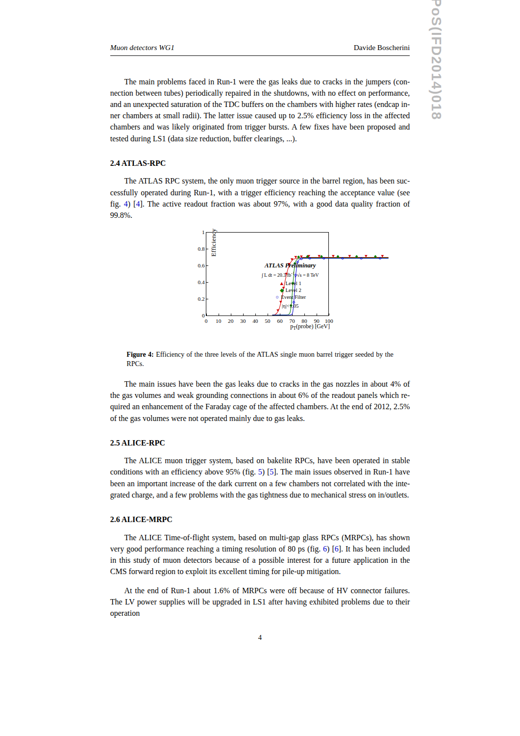Muon detectors WG1 Davide Boscherini
PoS(IFD2014)018
The main problems faced in Run-1 were the gas leaks due to cracks in the jumpers (connection between tubes) periodically repaired in the shutdowns, with no effect on performance, and an unexpected saturation of the TDC buffers on the chambers with higher rates (endcap inner chambers at small radii). The latter issue caused up to 2.5% efficiency loss in the affected chambers and was likely originated from trigger bursts. A few fixes have been proposed and tested during LS1 (data size reduction, buffer clearings, ...).
2.4 ATLAS-RPC
The ATLAS RPC system, the only muon trigger source in the barrel region, has been successfully operated during Run-1, with a trigger efficiency reaching the acceptance value (see fig. 4) [4]. The active readout fraction was about 97%, with a good data quality fraction of 99.8%.
Efficiency
1
0.8
0.6
0.4
0.2
0
0
10
20
30
40
50
60
70
80
90
100
ATLAS Preliminary
∫ L dt = 20.3 fb-1, √s = 8 TeV
▲Level 1
◆Level 2
○Event Filter
|η|<1.05
pT(probe) [GeV]
Figure 4: Efficiency of the three levels of the ATLAS single muon barrel trigger seeded by the RPCs.
The main issues have been the gas leaks due to cracks in the gas nozzles in about 4% of the gas volumes and weak grounding connections in about 6% of the readout panels which required an enhancement of the Faraday cage of the affected chambers. At the end of 2012, 2.5% of the gas volumes were not operated mainly due to gas leaks.
2.5 ALICE-RPC
The ALICE muon trigger system, based on bakelite RPCs, have been operated in stable conditions with an efficiency above 95% (fig. 5) [5]. The main issues observed in Run-1 have been an important increase of the dark current on a few chambers not correlated with the integrated charge, and a few problems with the gas tightness due to mechanical stress on in/outlets.
2.6 ALICE-MRPC
The ALICE Time-of-flight system, based on multi-gap glass RPCs (MRPCs), has shown very good performance reaching a timing resolution of 80 ps (fig. 6) [6]. It has been included in this study of muon detectors because of a possible interest for a future application in the CMS forward region to exploit its excellent timing for pile-up mitigation.
At the end of Run-1 about 1.6% of MRPCs were off because of HV connector failures. The LV power supplies will be upgraded in LS1 after having exhibited problems due to their operation
4